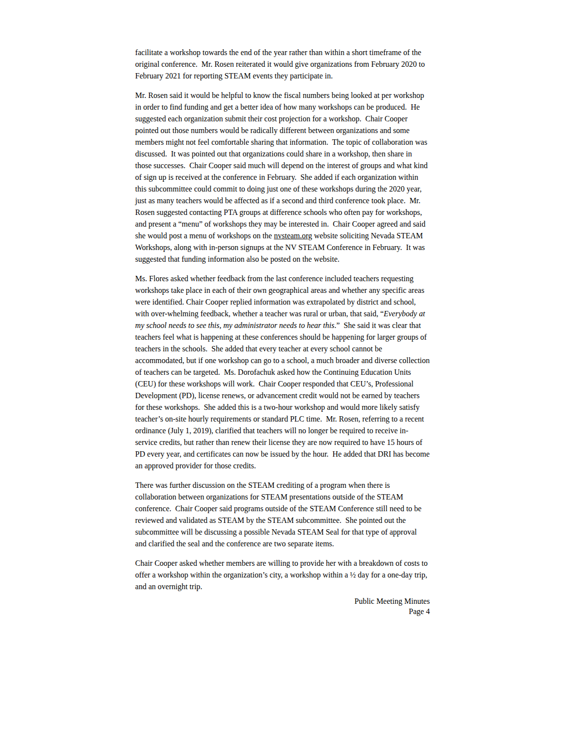facilitate a workshop towards the end of the year rather than within a short timeframe of the original conference. Mr. Rosen reiterated it would give organizations from February 2020 to February 2021 for reporting STEAM events they participate in.
Mr. Rosen said it would be helpful to know the fiscal numbers being looked at per workshop in order to find funding and get a better idea of how many workshops can be produced. He suggested each organization submit their cost projection for a workshop. Chair Cooper pointed out those numbers would be radically different between organizations and some members might not feel comfortable sharing that information. The topic of collaboration was discussed. It was pointed out that organizations could share in a workshop, then share in those successes. Chair Cooper said much will depend on the interest of groups and what kind of sign up is received at the conference in February. She added if each organization within this subcommittee could commit to doing just one of these workshops during the 2020 year, just as many teachers would be affected as if a second and third conference took place. Mr. Rosen suggested contacting PTA groups at difference schools who often pay for workshops, and present a “menu” of workshops they may be interested in. Chair Cooper agreed and said she would post a menu of workshops on the nvsteam.org website soliciting Nevada STEAM Workshops, along with in-person signups at the NV STEAM Conference in February. It was suggested that funding information also be posted on the website.
Ms. Flores asked whether feedback from the last conference included teachers requesting workshops take place in each of their own geographical areas and whether any specific areas were identified. Chair Cooper replied information was extrapolated by district and school, with over-whelming feedback, whether a teacher was rural or urban, that said, “Everybody at my school needs to see this, my administrator needs to hear this.” She said it was clear that teachers feel what is happening at these conferences should be happening for larger groups of teachers in the schools. She added that every teacher at every school cannot be accommodated, but if one workshop can go to a school, a much broader and diverse collection of teachers can be targeted. Ms. Dorofachuk asked how the Continuing Education Units (CEU) for these workshops will work. Chair Cooper responded that CEU’s, Professional Development (PD), license renews, or advancement credit would not be earned by teachers for these workshops. She added this is a two-hour workshop and would more likely satisfy teacher’s on-site hourly requirements or standard PLC time. Mr. Rosen, referring to a recent ordinance (July 1, 2019), clarified that teachers will no longer be required to receive in-service credits, but rather than renew their license they are now required to have 15 hours of PD every year, and certificates can now be issued by the hour. He added that DRI has become an approved provider for those credits.
There was further discussion on the STEAM crediting of a program when there is collaboration between organizations for STEAM presentations outside of the STEAM conference. Chair Cooper said programs outside of the STEAM Conference still need to be reviewed and validated as STEAM by the STEAM subcommittee. She pointed out the subcommittee will be discussing a possible Nevada STEAM Seal for that type of approval and clarified the seal and the conference are two separate items.
Chair Cooper asked whether members are willing to provide her with a breakdown of costs to offer a workshop within the organization’s city, a workshop within a ½ day for a one-day trip, and an overnight trip.
Public Meeting Minutes
Page 4